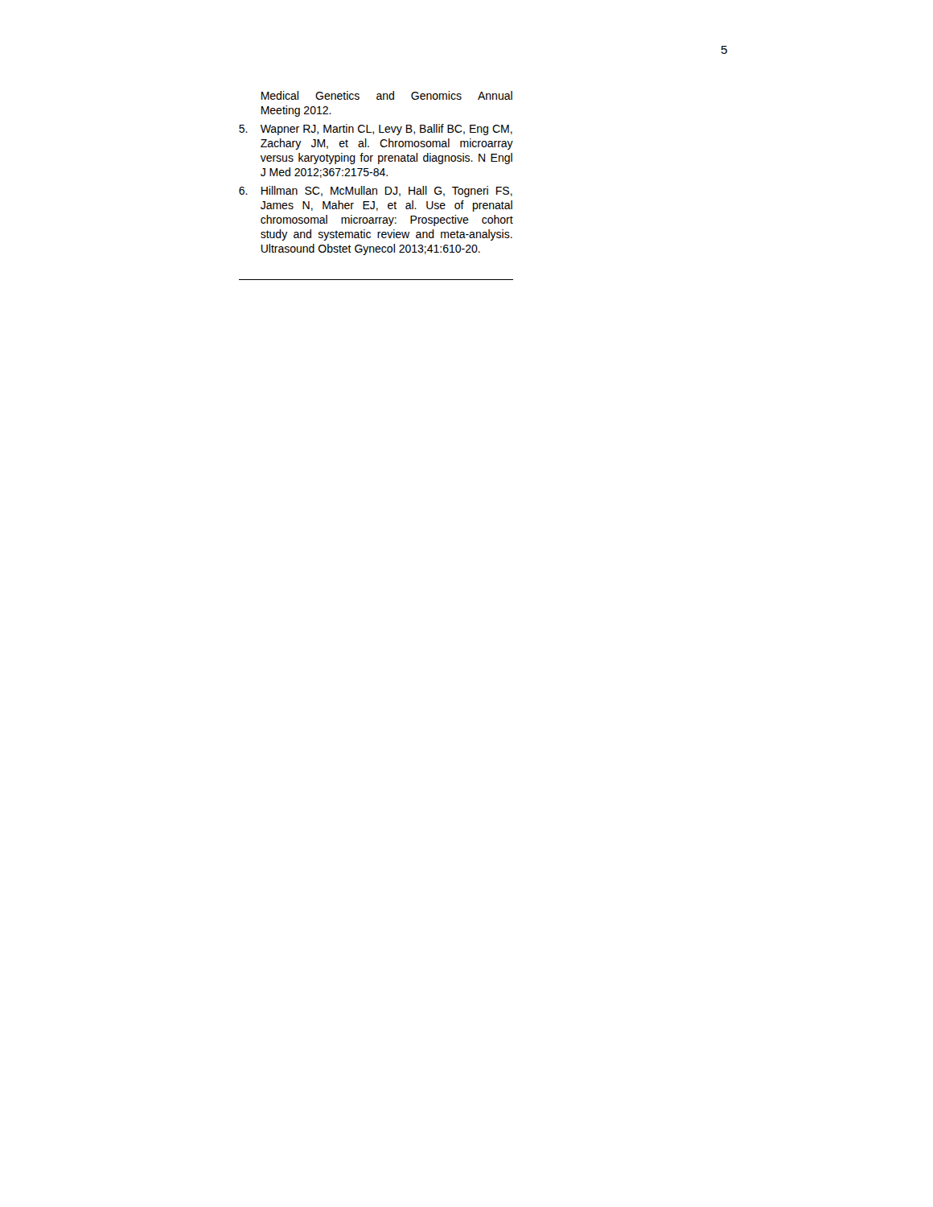5
Medical Genetics and Genomics Annual Meeting 2012.
5. Wapner RJ, Martin CL, Levy B, Ballif BC, Eng CM, Zachary JM, et al. Chromosomal microarray versus karyotyping for prenatal diagnosis. N Engl J Med 2012;367:2175-84.
6. Hillman SC, McMullan DJ, Hall G, Togneri FS, James N, Maher EJ, et al. Use of prenatal chromosomal microarray: Prospective cohort study and systematic review and meta-analysis. Ultrasound Obstet Gynecol 2013;41:610-20.